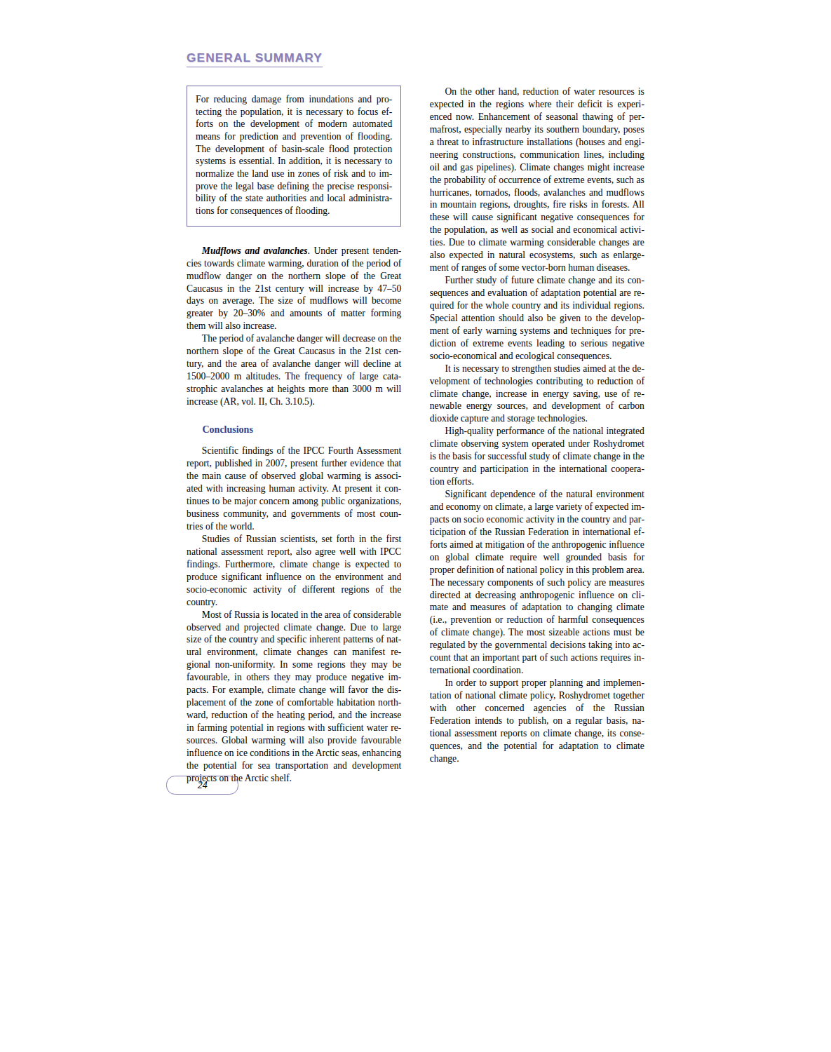GENERAL SUMMARY
For reducing damage from inundations and protecting the population, it is necessary to focus efforts on the development of modern automated means for prediction and prevention of flooding. The development of basin-scale flood protection systems is essential. In addition, it is necessary to normalize the land use in zones of risk and to improve the legal base defining the precise responsibility of the state authorities and local administrations for consequences of flooding.
Mudflows and avalanches. Under present tendencies towards climate warming, duration of the period of mudflow danger on the northern slope of the Great Caucasus in the 21st century will increase by 47–50 days on average. The size of mudflows will become greater by 20–30% and amounts of matter forming them will also increase.
The period of avalanche danger will decrease on the northern slope of the Great Caucasus in the 21st century, and the area of avalanche danger will decline at 1500–2000 m altitudes. The frequency of large catastrophic avalanches at heights more than 3000 m will increase (AR, vol. II, Ch. 3.10.5).
Conclusions
Scientific findings of the IPCC Fourth Assessment report, published in 2007, present further evidence that the main cause of observed global warming is associated with increasing human activity. At present it continues to be major concern among public organizations, business community, and governments of most countries of the world.
Studies of Russian scientists, set forth in the first national assessment report, also agree well with IPCC findings. Furthermore, climate change is expected to produce significant influence on the environment and socio-economic activity of different regions of the country.
Most of Russia is located in the area of considerable observed and projected climate change. Due to large size of the country and specific inherent patterns of natural environment, climate changes can manifest regional non-uniformity. In some regions they may be favourable, in others they may produce negative impacts. For example, climate change will favor the displacement of the zone of comfortable habitation northward, reduction of the heating period, and the increase in farming potential in regions with sufficient water resources. Global warming will also provide favourable influence on ice conditions in the Arctic seas, enhancing the potential for sea transportation and development projects on the Arctic shelf.
On the other hand, reduction of water resources is expected in the regions where their deficit is experienced now. Enhancement of seasonal thawing of permafrost, especially nearby its southern boundary, poses a threat to infrastructure installations (houses and engineering constructions, communication lines, including oil and gas pipelines). Climate changes might increase the probability of occurrence of extreme events, such as hurricanes, tornados, floods, avalanches and mudflows in mountain regions, droughts, fire risks in forests. All these will cause significant negative consequences for the population, as well as social and economical activities. Due to climate warming considerable changes are also expected in natural ecosystems, such as enlargement of ranges of some vector-born human diseases.
Further study of future climate change and its consequences and evaluation of adaptation potential are required for the whole country and its individual regions. Special attention should also be given to the development of early warning systems and techniques for prediction of extreme events leading to serious negative socio-economical and ecological consequences.
It is necessary to strengthen studies aimed at the development of technologies contributing to reduction of climate change, increase in energy saving, use of renewable energy sources, and development of carbon dioxide capture and storage technologies.
High-quality performance of the national integrated climate observing system operated under Roshydromet is the basis for successful study of climate change in the country and participation in the international cooperation efforts.
Significant dependence of the natural environment and economy on climate, a large variety of expected impacts on socio economic activity in the country and participation of the Russian Federation in international efforts aimed at mitigation of the anthropogenic influence on global climate require well grounded basis for proper definition of national policy in this problem area. The necessary components of such policy are measures directed at decreasing anthropogenic influence on climate and measures of adaptation to changing climate (i.e., prevention or reduction of harmful consequences of climate change). The most sizeable actions must be regulated by the governmental decisions taking into account that an important part of such actions requires international coordination.
In order to support proper planning and implementation of national climate policy, Roshydromet together with other concerned agencies of the Russian Federation intends to publish, on a regular basis, national assessment reports on climate change, its consequences, and the potential for adaptation to climate change.
24